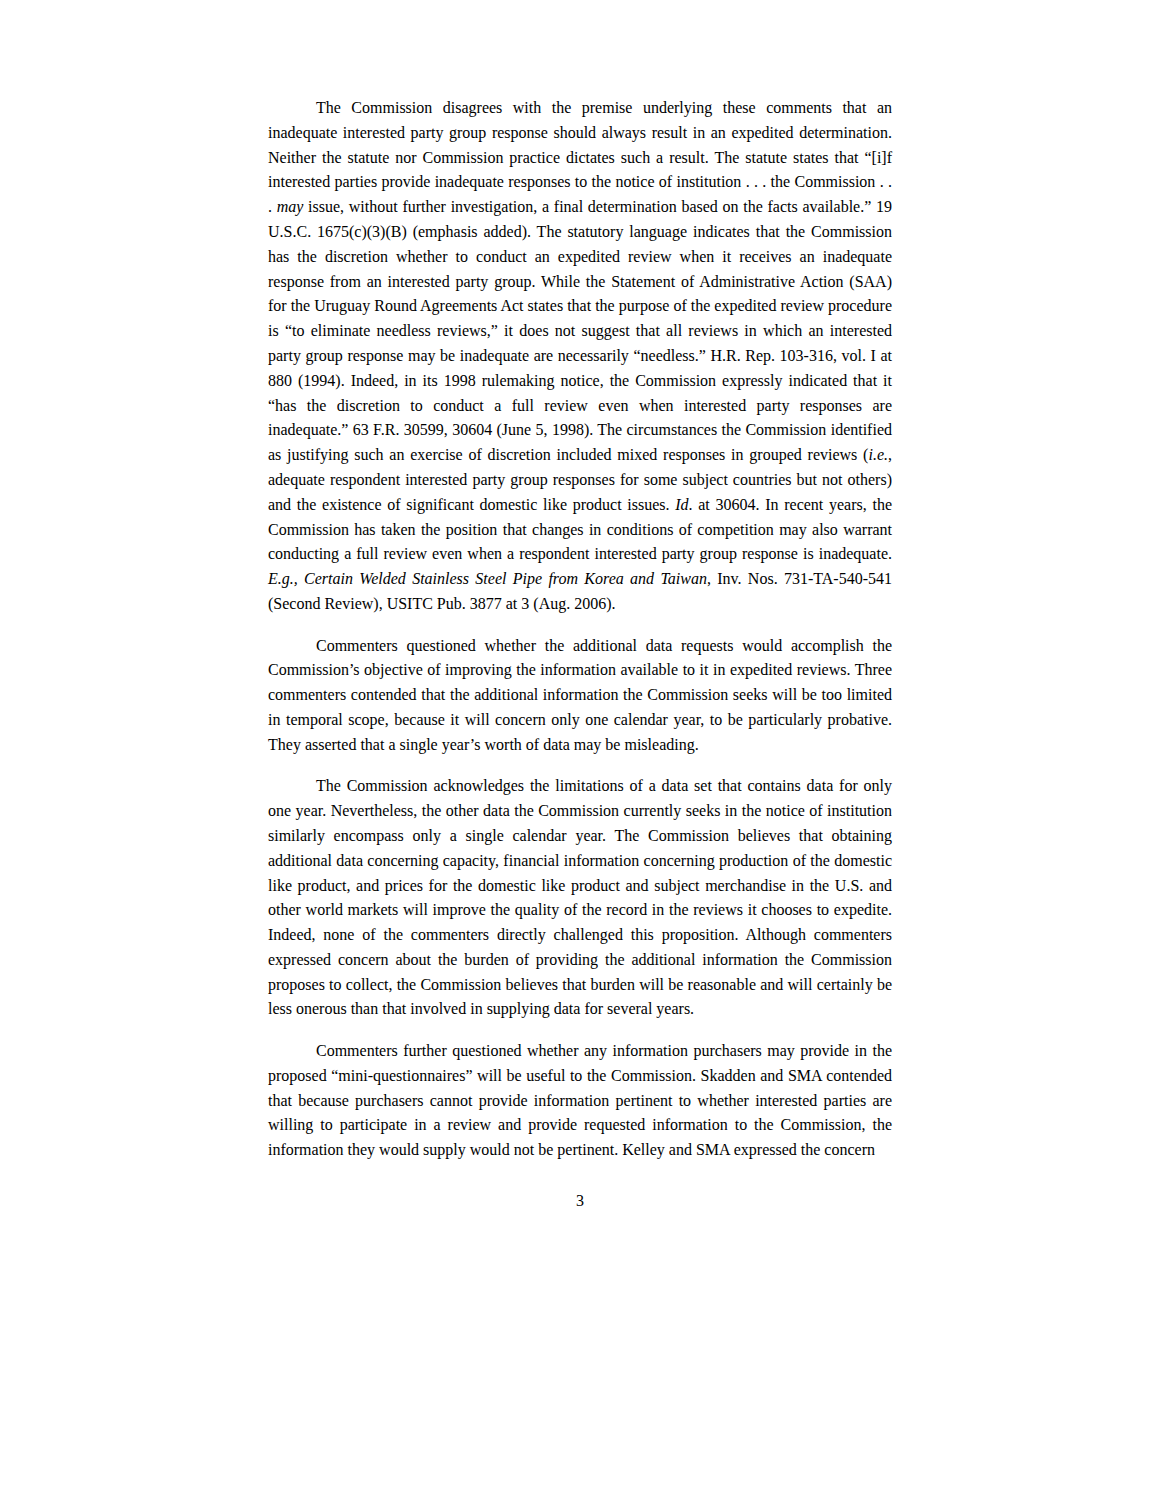The Commission disagrees with the premise underlying these comments that an inadequate interested party group response should always result in an expedited determination. Neither the statute nor Commission practice dictates such a result. The statute states that “[i]f interested parties provide inadequate responses to the notice of institution . . . the Commission . . . may issue, without further investigation, a final determination based on the facts available.” 19 U.S.C. 1675(c)(3)(B) (emphasis added). The statutory language indicates that the Commission has the discretion whether to conduct an expedited review when it receives an inadequate response from an interested party group. While the Statement of Administrative Action (SAA) for the Uruguay Round Agreements Act states that the purpose of the expedited review procedure is “to eliminate needless reviews,” it does not suggest that all reviews in which an interested party group response may be inadequate are necessarily “needless.” H.R. Rep. 103-316, vol. I at 880 (1994). Indeed, in its 1998 rulemaking notice, the Commission expressly indicated that it “has the discretion to conduct a full review even when interested party responses are inadequate.” 63 F.R. 30599, 30604 (June 5, 1998). The circumstances the Commission identified as justifying such an exercise of discretion included mixed responses in grouped reviews (i.e., adequate respondent interested party group responses for some subject countries but not others) and the existence of significant domestic like product issues. Id. at 30604. In recent years, the Commission has taken the position that changes in conditions of competition may also warrant conducting a full review even when a respondent interested party group response is inadequate. E.g., Certain Welded Stainless Steel Pipe from Korea and Taiwan, Inv. Nos. 731-TA-540-541 (Second Review), USITC Pub. 3877 at 3 (Aug. 2006).
Commenters questioned whether the additional data requests would accomplish the Commission’s objective of improving the information available to it in expedited reviews. Three commenters contended that the additional information the Commission seeks will be too limited in temporal scope, because it will concern only one calendar year, to be particularly probative. They asserted that a single year’s worth of data may be misleading.
The Commission acknowledges the limitations of a data set that contains data for only one year. Nevertheless, the other data the Commission currently seeks in the notice of institution similarly encompass only a single calendar year. The Commission believes that obtaining additional data concerning capacity, financial information concerning production of the domestic like product, and prices for the domestic like product and subject merchandise in the U.S. and other world markets will improve the quality of the record in the reviews it chooses to expedite. Indeed, none of the commenters directly challenged this proposition. Although commenters expressed concern about the burden of providing the additional information the Commission proposes to collect, the Commission believes that burden will be reasonable and will certainly be less onerous than that involved in supplying data for several years.
Commenters further questioned whether any information purchasers may provide in the proposed “mini-questionnaires” will be useful to the Commission. Skadden and SMA contended that because purchasers cannot provide information pertinent to whether interested parties are willing to participate in a review and provide requested information to the Commission, the information they would supply would not be pertinent. Kelley and SMA expressed the concern
3